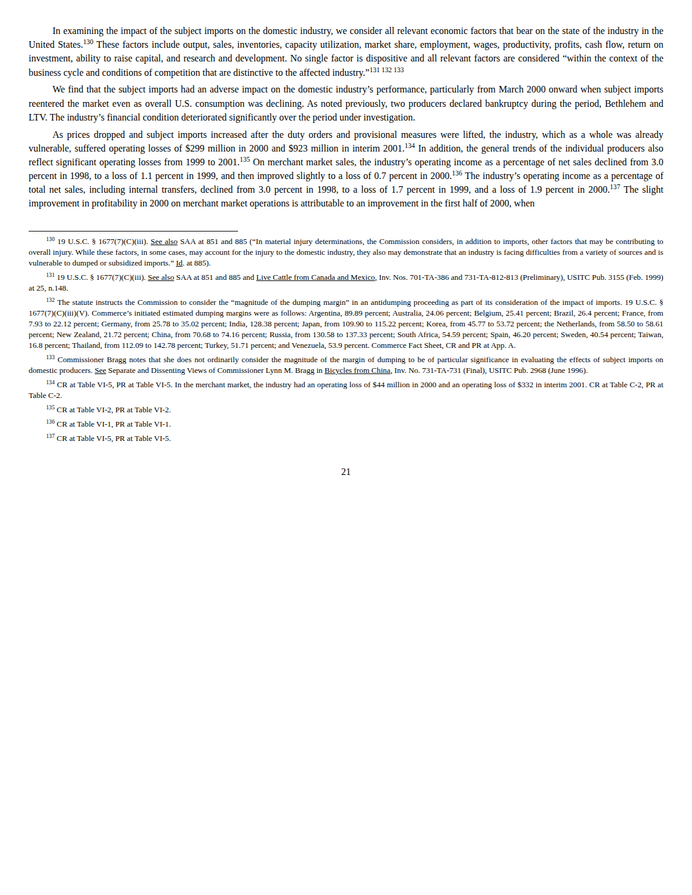In examining the impact of the subject imports on the domestic industry, we consider all relevant economic factors that bear on the state of the industry in the United States.130 These factors include output, sales, inventories, capacity utilization, market share, employment, wages, productivity, profits, cash flow, return on investment, ability to raise capital, and research and development. No single factor is dispositive and all relevant factors are considered “within the context of the business cycle and conditions of competition that are distinctive to the affected industry.”131 132 133
We find that the subject imports had an adverse impact on the domestic industry’s performance, particularly from March 2000 onward when subject imports reentered the market even as overall U.S. consumption was declining. As noted previously, two producers declared bankruptcy during the period, Bethlehem and LTV. The industry’s financial condition deteriorated significantly over the period under investigation.
As prices dropped and subject imports increased after the duty orders and provisional measures were lifted, the industry, which as a whole was already vulnerable, suffered operating losses of $299 million in 2000 and $923 million in interim 2001.134 In addition, the general trends of the individual producers also reflect significant operating losses from 1999 to 2001.135 On merchant market sales, the industry’s operating income as a percentage of net sales declined from 3.0 percent in 1998, to a loss of 1.1 percent in 1999, and then improved slightly to a loss of 0.7 percent in 2000.136 The industry’s operating income as a percentage of total net sales, including internal transfers, declined from 3.0 percent in 1998, to a loss of 1.7 percent in 1999, and a loss of 1.9 percent in 2000.137 The slight improvement in profitability in 2000 on merchant market operations is attributable to an improvement in the first half of 2000, when
130 19 U.S.C. § 1677(7)(C)(iii). See also SAA at 851 and 885 (“In material injury determinations, the Commission considers, in addition to imports, other factors that may be contributing to overall injury. While these factors, in some cases, may account for the injury to the domestic industry, they also may demonstrate that an industry is facing difficulties from a variety of sources and is vulnerable to dumped or subsidized imports.” Id. at 885).
131 19 U.S.C. § 1677(7)(C)(iii). See also SAA at 851 and 885 and Live Cattle from Canada and Mexico, Inv. Nos. 701-TA-386 and 731-TA-812-813 (Preliminary), USITC Pub. 3155 (Feb. 1999) at 25, n.148.
132 The statute instructs the Commission to consider the “magnitude of the dumping margin” in an antidumping proceeding as part of its consideration of the impact of imports. 19 U.S.C. § 1677(7)(C)(iii)(V). Commerce’s initiated estimated dumping margins were as follows: Argentina, 89.89 percent; Australia, 24.06 percent; Belgium, 25.41 percent; Brazil, 26.4 percent; France, from 7.93 to 22.12 percent; Germany, from 25.78 to 35.02 percent; India, 128.38 percent; Japan, from 109.90 to 115.22 percent; Korea, from 45.77 to 53.72 percent; the Netherlands, from 58.50 to 58.61 percent; New Zealand, 21.72 percent; China, from 70.68 to 74.16 percent; Russia, from 130.58 to 137.33 percent; South Africa, 54.59 percent; Spain, 46.20 percent; Sweden, 40.54 percent; Taiwan, 16.8 percent; Thailand, from 112.09 to 142.78 percent; Turkey, 51.71 percent; and Venezuela, 53.9 percent. Commerce Fact Sheet, CR and PR at App. A.
133 Commissioner Bragg notes that she does not ordinarily consider the magnitude of the margin of dumping to be of particular significance in evaluating the effects of subject imports on domestic producers. See Separate and Dissenting Views of Commissioner Lynn M. Bragg in Bicycles from China, Inv. No. 731-TA-731 (Final), USITC Pub. 2968 (June 1996).
134 CR at Table VI-5, PR at Table VI-5. In the merchant market, the industry had an operating loss of $44 million in 2000 and an operating loss of $332 in interim 2001. CR at Table C-2, PR at Table C-2.
135 CR at Table VI-2, PR at Table VI-2.
136 CR at Table VI-1, PR at Table VI-1.
137 CR at Table VI-5, PR at Table VI-5.
21